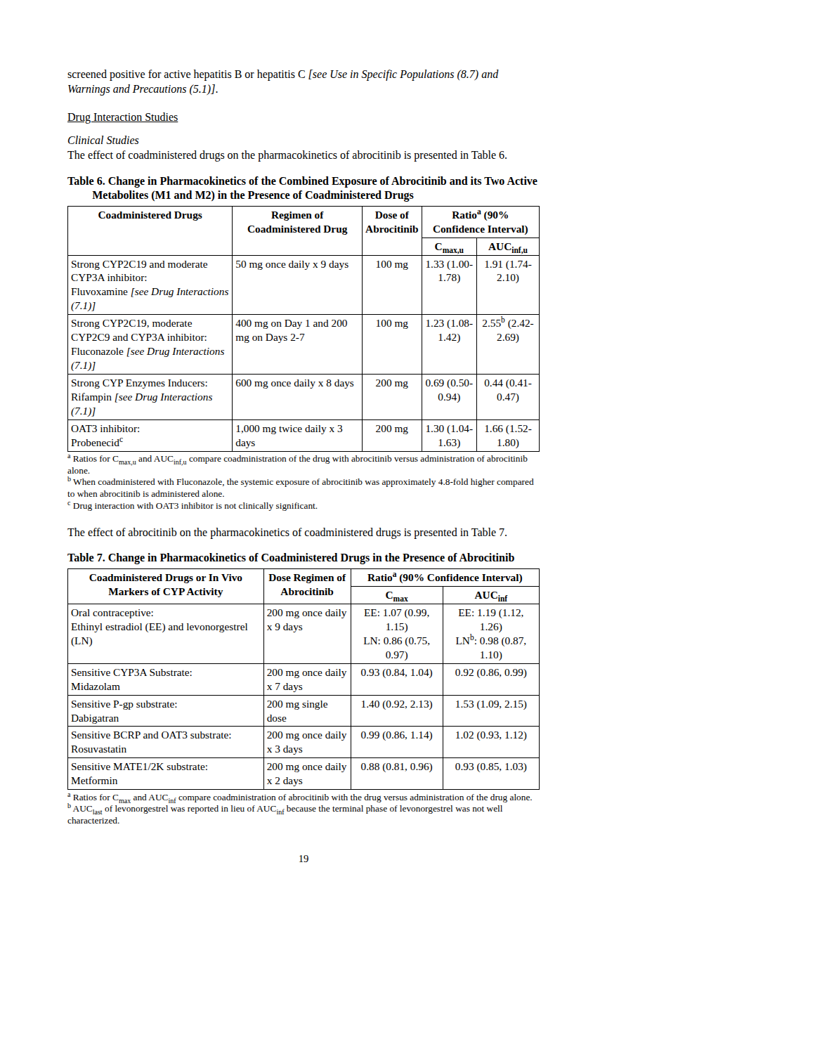screened positive for active hepatitis B or hepatitis C [see Use in Specific Populations (8.7) and Warnings and Precautions (5.1)].
Drug Interaction Studies
Clinical Studies
The effect of coadministered drugs on the pharmacokinetics of abrocitinib is presented in Table 6.
Table 6. Change in Pharmacokinetics of the Combined Exposure of Abrocitinib and its Two Active
Metabolites (M1 and M2) in the Presence of Coadministered Drugs
| Coadministered Drugs | Regimen of Coadministered Drug | Dose of Abrocitinib | Ratio a (90% Confidence Interval) |
| --- | --- | --- | --- |
| C max,u | AUC inf,u |
| Strong CYP2C19 and moderate CYP3A inhibitor: Fluvoxamine [see Drug Interactions (7.1)] | 50 mg once daily x 9 days | 100 mg | 1.33 (1.00-1.78) | 1.91 (1.74-2.10) |
| Strong CYP2C19, moderate CYP2C9 and CYP3A inhibitor: Fluconazole [see Drug Interactions (7.1)] | 400 mg on Day 1 and 200 mg on Days 2-7 | 100 mg | 1.23 (1.08-1.42) | 2.55 b (2.42-2.69) |
| Strong CYP Enzymes Inducers: Rifampin [see Drug Interactions (7.1)] | 600 mg once daily x 8 days | 200 mg | 0.69 (0.50-0.94) | 0.44 (0.41-0.47) |
| OAT3 inhibitor: Probenecid c | 1,000 mg twice daily x 3 days | 200 mg | 1.30 (1.04-1.63) | 1.66 (1.52-1.80) |
a Ratios for Cmax,u and AUCinf,u compare coadministration of the drug with abrocitinib versus administration of abrocitinib alone.
b When coadministered with Fluconazole, the systemic exposure of abrocitinib was approximately 4.8-fold higher compared to when abrocitinib is administered alone.
c Drug interaction with OAT3 inhibitor is not clinically significant.
The effect of abrocitinib on the pharmacokinetics of coadministered drugs is presented in Table 7.
Table 7. Change in Pharmacokinetics of Coadministered Drugs in the Presence of Abrocitinib
| Coadministered Drugs or In Vivo Markers of CYP Activity | Dose Regimen of Abrocitinib | Ratio a (90% Confidence Interval) |
| --- | --- | --- |
| C max | AUC inf |
| Oral contraceptive: Ethinyl estradiol (EE) and levonorgestrel (LN) | 200 mg once daily x 9 days | EE: 1.07 (0.99, 1.15) LN: 0.86 (0.75, 0.97) | EE: 1.19 (1.12, 1.26) LN b : 0.98 (0.87, 1.10) |
| Sensitive CYP3A Substrate: Midazolam | 200 mg once daily x 7 days | 0.93 (0.84, 1.04) | 0.92 (0.86, 0.99) |
| Sensitive P-gp substrate: Dabigatran | 200 mg single dose | 1.40 (0.92, 2.13) | 1.53 (1.09, 2.15) |
| Sensitive BCRP and OAT3 substrate: Rosuvastatin | 200 mg once daily x 3 days | 0.99 (0.86, 1.14) | 1.02 (0.93, 1.12) |
| Sensitive MATE1/2K substrate: Metformin | 200 mg once daily x 2 days | 0.88 (0.81, 0.96) | 0.93 (0.85, 1.03) |
a Ratios for Cmax and AUCinf compare coadministration of abrocitinib with the drug versus administration of the drug alone.
b AUClast of levonorgestrel was reported in lieu of AUCinf because the terminal phase of levonorgestrel was not well characterized.
19